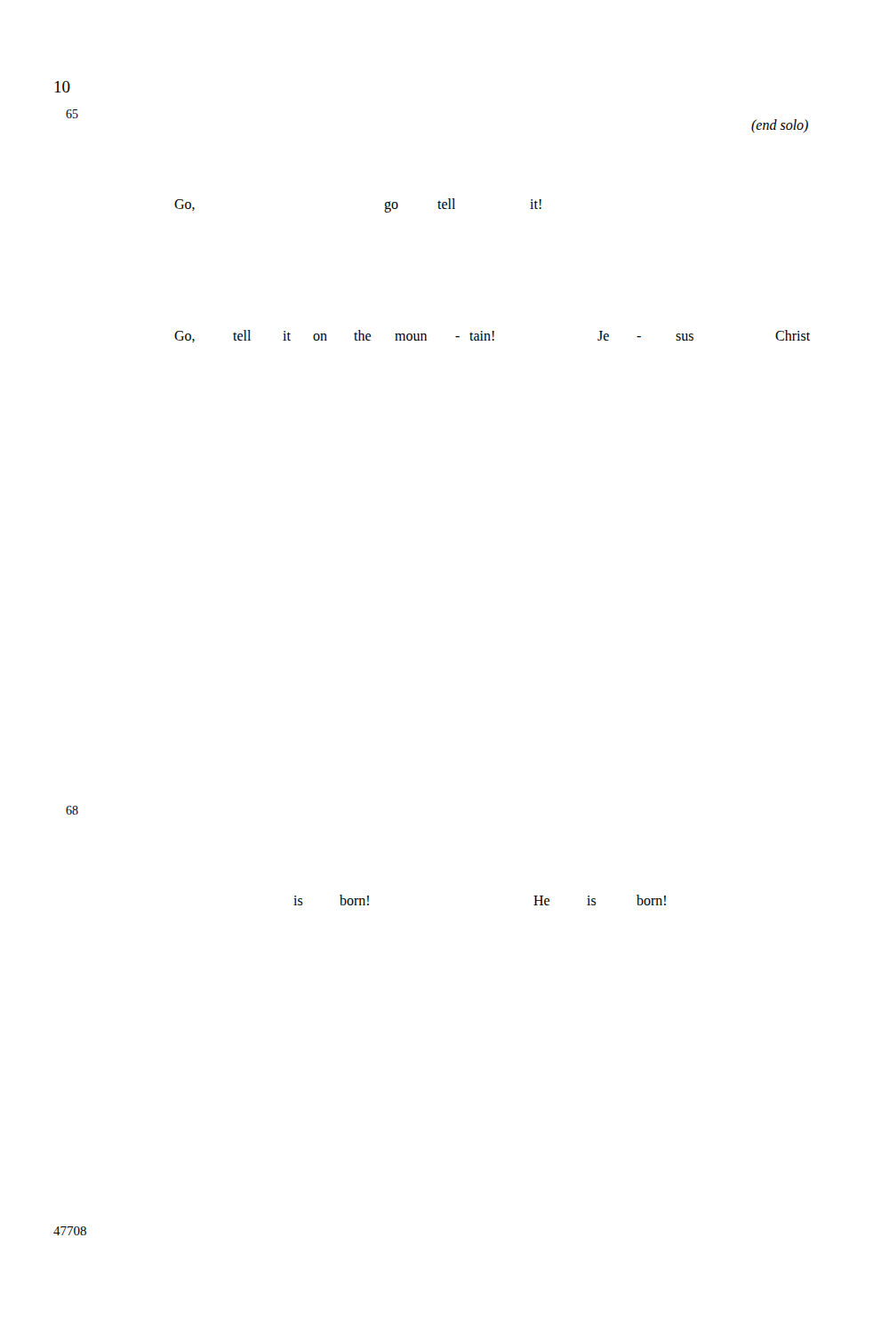10
65
(end solo)
Go,
go
tell
it!
Go,
tell
it
on
the
moun
-
tain!
Je
-
sus
Christ
68
is
born!
He
is
born!
47708
Page 10 of a choral arrangement of "Go Tell It on the Mountain." Measures 65 through 69 are shown on two systems of music for mixed voices with piano accompaniment. The first system carries the text: "Go, go tell it!" in the upper voice and "Go, tell it on the mountain! Jesus Christ" in the lower voices, with the indication "(end solo)". The second system continues with "is born! He is born!" and includes a key change. Plate number 47708 appears at the bottom left.